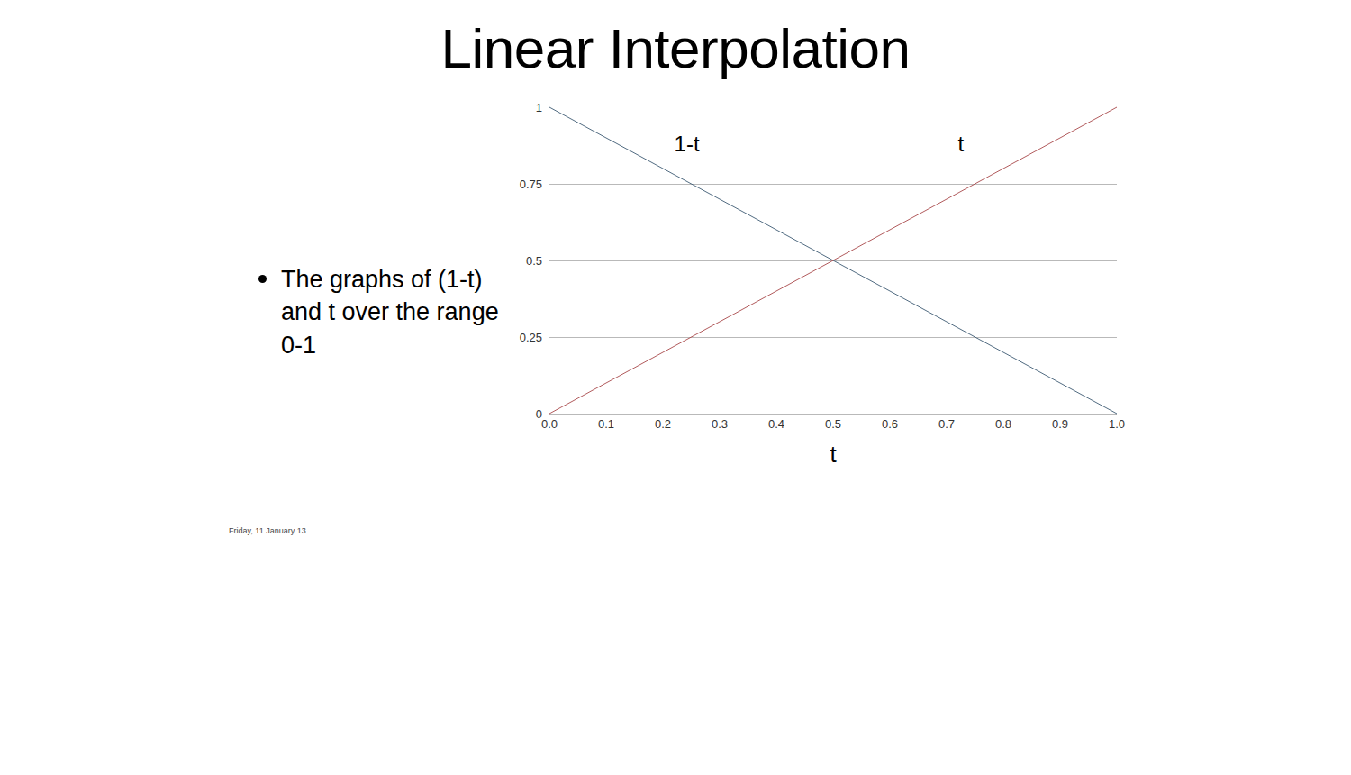Linear Interpolation
The graphs of (1-t) and t over the range 0-1
1 0.75 0.5 0.25 0
1-t t
0.0 0.1 0.2 0.3 0.4 0.5 0.6 0.7 0.8 0.9 1.0
t
Friday, 11 January 13